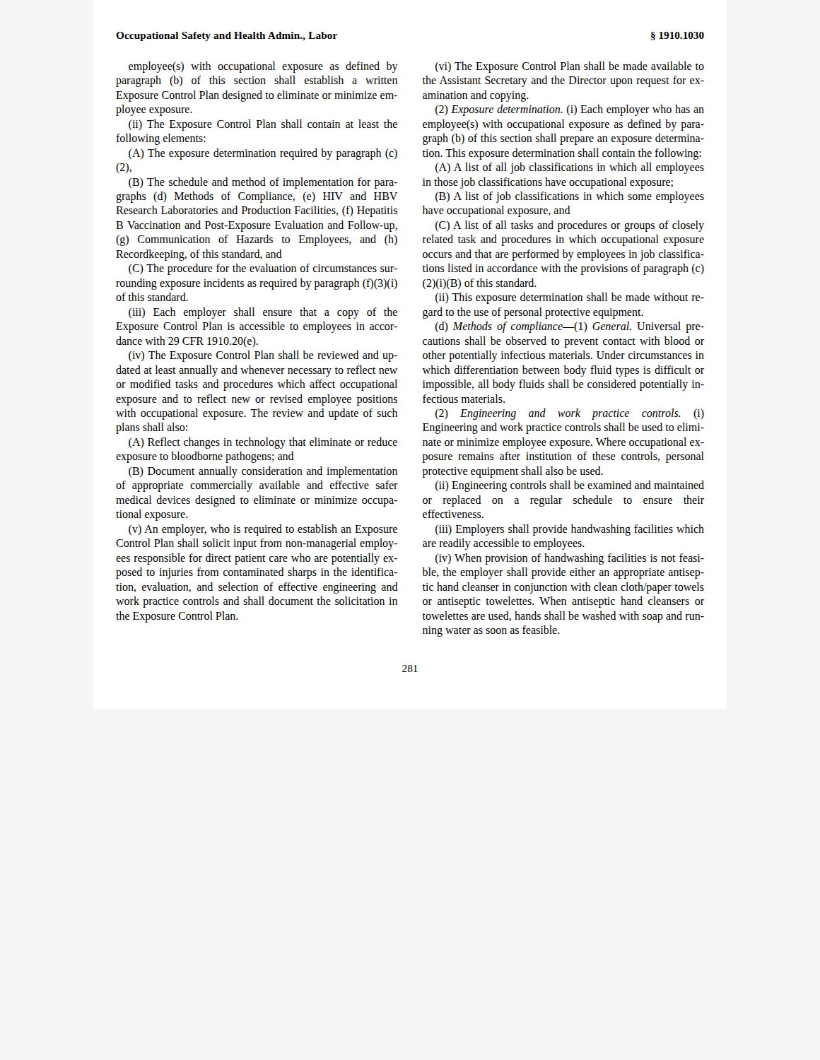Occupational Safety and Health Admin., Labor § 1910.1030
employee(s) with occupational exposure as defined by paragraph (b) of this section shall establish a written Exposure Control Plan designed to eliminate or minimize employee exposure.
(ii) The Exposure Control Plan shall contain at least the following elements:
(A) The exposure determination required by paragraph (c)(2),
(B) The schedule and method of implementation for paragraphs (d) Methods of Compliance, (e) HIV and HBV Research Laboratories and Production Facilities, (f) Hepatitis B Vaccination and Post-Exposure Evaluation and Follow-up, (g) Communication of Hazards to Employees, and (h) Recordkeeping, of this standard, and
(C) The procedure for the evaluation of circumstances surrounding exposure incidents as required by paragraph (f)(3)(i) of this standard.
(iii) Each employer shall ensure that a copy of the Exposure Control Plan is accessible to employees in accordance with 29 CFR 1910.20(e).
(iv) The Exposure Control Plan shall be reviewed and updated at least annually and whenever necessary to reflect new or modified tasks and procedures which affect occupational exposure and to reflect new or revised employee positions with occupational exposure. The review and update of such plans shall also:
(A) Reflect changes in technology that eliminate or reduce exposure to bloodborne pathogens; and
(B) Document annually consideration and implementation of appropriate commercially available and effective safer medical devices designed to eliminate or minimize occupational exposure.
(v) An employer, who is required to establish an Exposure Control Plan shall solicit input from non-managerial employees responsible for direct patient care who are potentially exposed to injuries from contaminated sharps in the identification, evaluation, and selection of effective engineering and work practice controls and shall document the solicitation in the Exposure Control Plan.
(vi) The Exposure Control Plan shall be made available to the Assistant Secretary and the Director upon request for examination and copying.
(2) Exposure determination. (i) Each employer who has an employee(s) with occupational exposure as defined by paragraph (b) of this section shall prepare an exposure determination. This exposure determination shall contain the following:
(A) A list of all job classifications in which all employees in those job classifications have occupational exposure;
(B) A list of job classifications in which some employees have occupational exposure, and
(C) A list of all tasks and procedures or groups of closely related task and procedures in which occupational exposure occurs and that are performed by employees in job classifications listed in accordance with the provisions of paragraph (c)(2)(i)(B) of this standard.
(ii) This exposure determination shall be made without regard to the use of personal protective equipment.
(d) Methods of compliance—(1) General. Universal precautions shall be observed to prevent contact with blood or other potentially infectious materials. Under circumstances in which differentiation between body fluid types is difficult or impossible, all body fluids shall be considered potentially infectious materials.
(2) Engineering and work practice controls. (i) Engineering and work practice controls shall be used to eliminate or minimize employee exposure. Where occupational exposure remains after institution of these controls, personal protective equipment shall also be used.
(ii) Engineering controls shall be examined and maintained or replaced on a regular schedule to ensure their effectiveness.
(iii) Employers shall provide handwashing facilities which are readily accessible to employees.
(iv) When provision of handwashing facilities is not feasible, the employer shall provide either an appropriate antiseptic hand cleanser in conjunction with clean cloth/paper towels or antiseptic towelettes. When antiseptic hand cleansers or towelettes are used, hands shall be washed with soap and running water as soon as feasible.
281